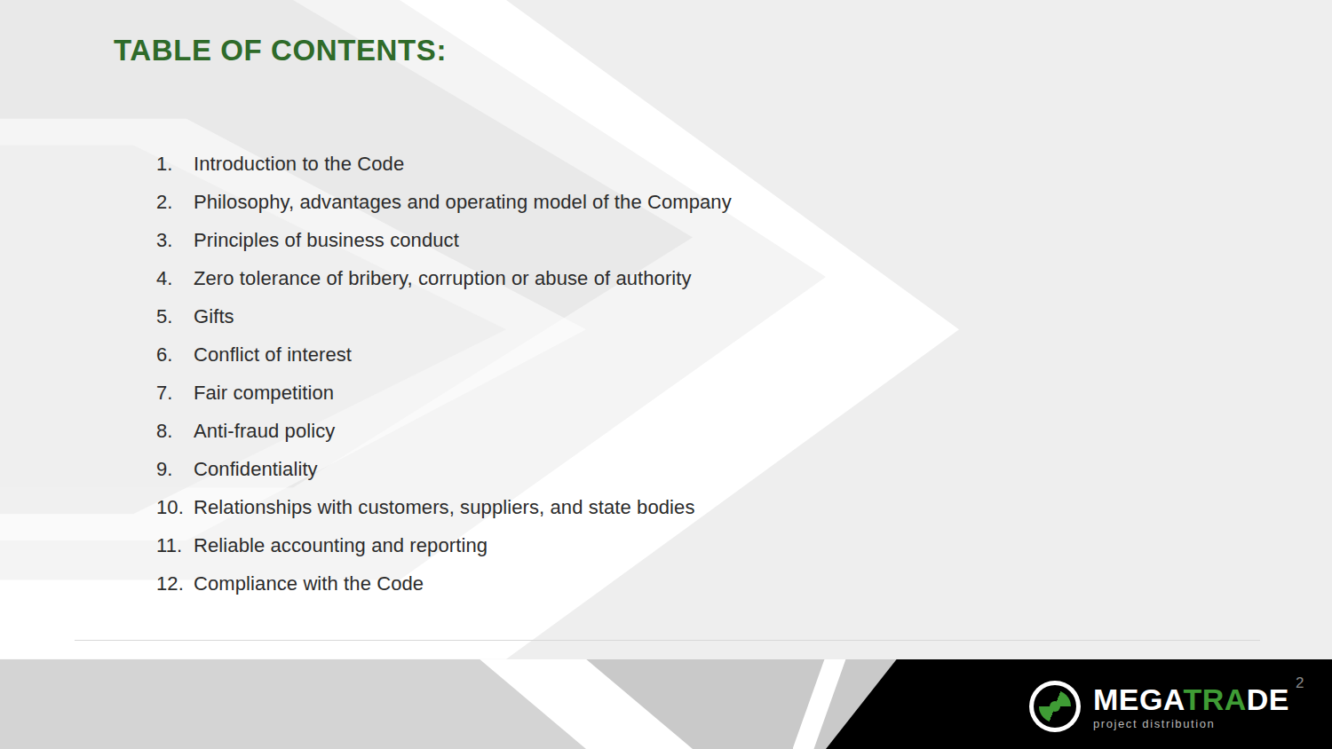TABLE OF CONTENTS:
Introduction to the Code
Philosophy, advantages and operating model of the Company
Principles of business conduct
Zero tolerance of bribery, corruption or abuse of authority
Gifts
Conflict of interest
Fair competition
Anti-fraud policy
Confidentiality
Relationships with customers, suppliers, and state bodies
Reliable accounting and reporting
Compliance with the Code
2
MEGA TRA DE
project distribution